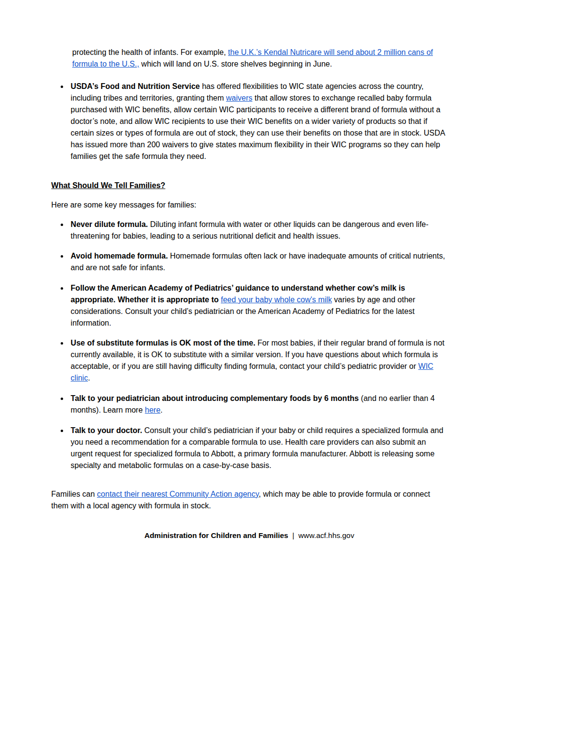protecting the health of infants. For example, the U.K.’s Kendal Nutricare will send about 2 million cans of formula to the U.S., which will land on U.S. store shelves beginning in June.
USDA’s Food and Nutrition Service has offered flexibilities to WIC state agencies across the country, including tribes and territories, granting them waivers that allow stores to exchange recalled baby formula purchased with WIC benefits, allow certain WIC participants to receive a different brand of formula without a doctor’s note, and allow WIC recipients to use their WIC benefits on a wider variety of products so that if certain sizes or types of formula are out of stock, they can use their benefits on those that are in stock. USDA has issued more than 200 waivers to give states maximum flexibility in their WIC programs so they can help families get the safe formula they need.
What Should We Tell Families?
Here are some key messages for families:
Never dilute formula. Diluting infant formula with water or other liquids can be dangerous and even life-threatening for babies, leading to a serious nutritional deficit and health issues.
Avoid homemade formula. Homemade formulas often lack or have inadequate amounts of critical nutrients, and are not safe for infants.
Follow the American Academy of Pediatrics’ guidance to understand whether cow’s milk is appropriate. Whether it is appropriate to feed your baby whole cow's milk varies by age and other considerations. Consult your child’s pediatrician or the American Academy of Pediatrics for the latest information.
Use of substitute formulas is OK most of the time. For most babies, if their regular brand of formula is not currently available, it is OK to substitute with a similar version. If you have questions about which formula is acceptable, or if you are still having difficulty finding formula, contact your child’s pediatric provider or WIC clinic.
Talk to your pediatrician about introducing complementary foods by 6 months (and no earlier than 4 months). Learn more here.
Talk to your doctor. Consult your child’s pediatrician if your baby or child requires a specialized formula and you need a recommendation for a comparable formula to use. Health care providers can also submit an urgent request for specialized formula to Abbott, a primary formula manufacturer. Abbott is releasing some specialty and metabolic formulas on a case-by-case basis.
Families can contact their nearest Community Action agency, which may be able to provide formula or connect them with a local agency with formula in stock.
Administration for Children and Families | www.acf.hhs.gov